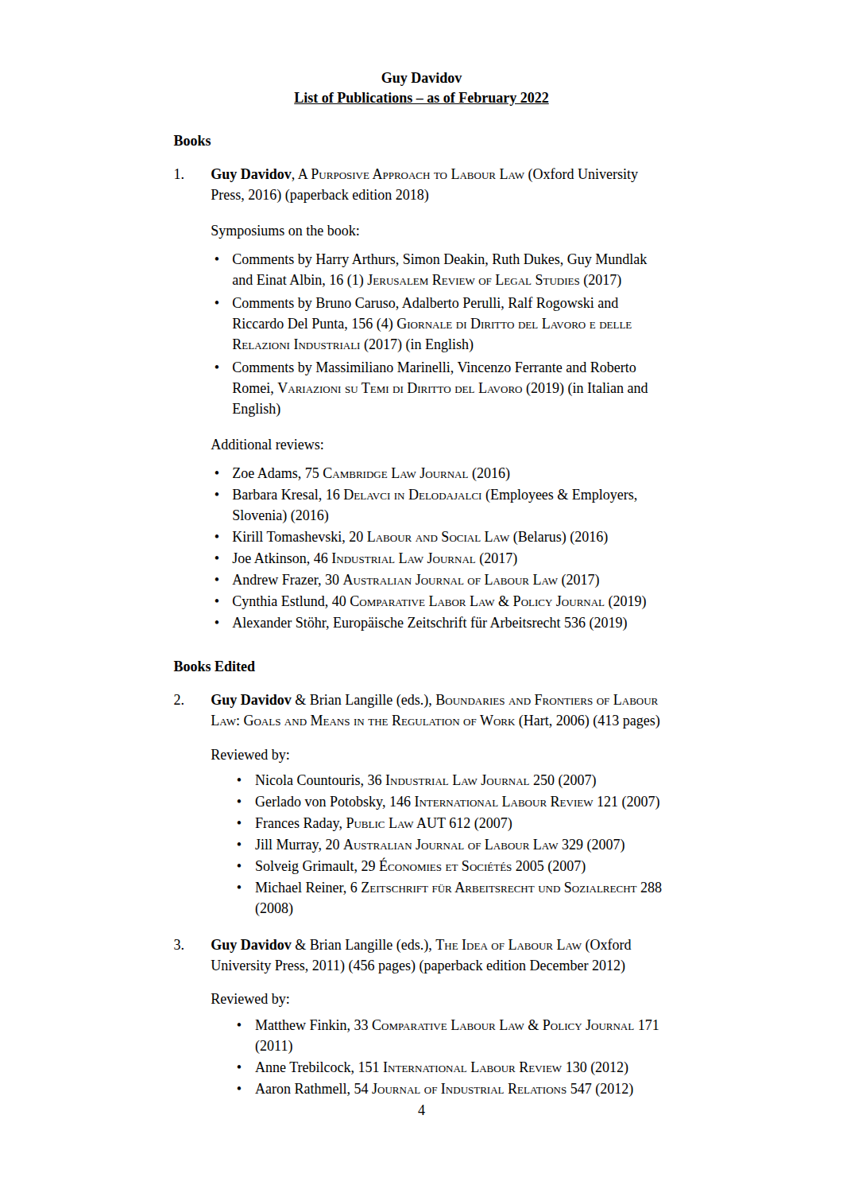Guy Davidov
List of Publications – as of February 2022
Books
1.
Guy Davidov, A Purposive Approach to Labour Law (Oxford University Press, 2016) (paperback edition 2018)
Symposiums on the book:
Comments by Harry Arthurs, Simon Deakin, Ruth Dukes, Guy Mundlak and Einat Albin, 16 (1) Jerusalem Review of Legal Studies (2017)
Comments by Bruno Caruso, Adalberto Perulli, Ralf Rogowski and Riccardo Del Punta, 156 (4) Giornale di Diritto del Lavoro e delle Relazioni Industriali (2017) (in English)
Comments by Massimiliano Marinelli, Vincenzo Ferrante and Roberto Romei, Variazioni su Temi di Diritto del Lavoro (2019) (in Italian and English)
Additional reviews:
Zoe Adams, 75 Cambridge Law Journal (2016)
Barbara Kresal, 16 Delavci in Delodajalci (Employees & Employers, Slovenia) (2016)
Kirill Tomashevski, 20 Labour and Social Law (Belarus) (2016)
Joe Atkinson, 46 Industrial Law Journal (2017)
Andrew Frazer, 30 Australian Journal of Labour Law (2017)
Cynthia Estlund, 40 Comparative Labor Law & Policy Journal (2019)
Alexander Stöhr, Europäische Zeitschrift für Arbeitsrecht 536 (2019)
Books Edited
2.
Guy Davidov & Brian Langille (eds.), Boundaries and Frontiers of Labour Law: Goals and Means in the Regulation of Work (Hart, 2006) (413 pages)
Reviewed by:
Nicola Countouris, 36 Industrial Law Journal 250 (2007)
Gerlado von Potobsky, 146 International Labour Review 121 (2007)
Frances Raday, Public Law AUT 612 (2007)
Jill Murray, 20 Australian Journal of Labour Law 329 (2007)
Solveig Grimault, 29 Économies et Sociétés 2005 (2007)
Michael Reiner, 6 Zeitschrift für Arbeitsrecht und Sozialrecht 288 (2008)
3.
Guy Davidov & Brian Langille (eds.), The Idea of Labour Law (Oxford University Press, 2011) (456 pages) (paperback edition December 2012)
Reviewed by:
Matthew Finkin, 33 Comparative Labour Law & Policy Journal 171 (2011)
Anne Trebilcock, 151 International Labour Review 130 (2012)
Aaron Rathmell, 54 Journal of Industrial Relations 547 (2012)
4